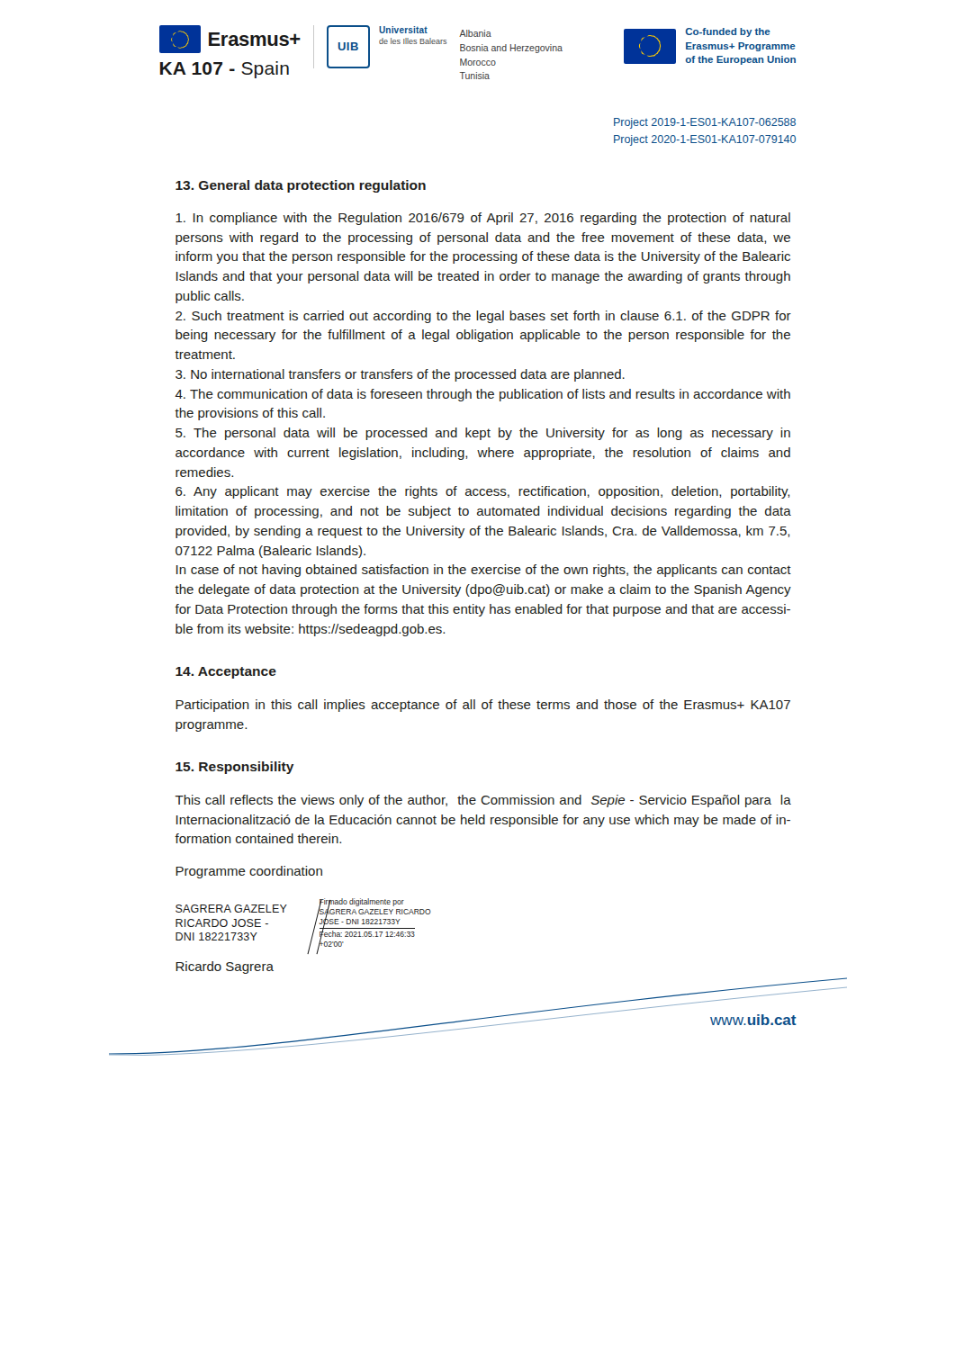Erasmus+
KA 107 - Spain
UIB
Universitat
de les Illes Balears
Albania
Bosnia and Herzegovina
Morocco
Tunisia
Co-funded by the
Erasmus+ Programme
of the European Union
Project 2019-1-ES01-KA107-062588
Project 2020-1-ES01-KA107-079140
13. General data protection regulation
1. In compliance with the Regulation 2016/679 of April 27, 2016 regarding the protection of natural persons with regard to the processing of personal data and the free movement of these data, we inform you that the person responsible for the processing of these data is the University of the Balearic Islands and that your personal data will be treated in order to manage the awarding of grants through public calls.
2. Such treatment is carried out according to the legal bases set forth in clause 6.1. of the GDPR for being necessary for the fulfillment of a legal obligation applicable to the person responsible for the treatment.
3. No international transfers or transfers of the processed data are planned.
4. The communication of data is foreseen through the publication of lists and results in accordance with the provisions of this call.
5. The personal data will be processed and kept by the University for as long as necessary in accordance with current legislation, including, where appropriate, the resolution of claims and remedies.
6. Any applicant may exercise the rights of access, rectification, opposition, deletion, portability, limitation of processing, and not be subject to automated individual decisions regarding the data provided, by sending a request to the University of the Balearic Islands, Cra. de Valldemossa, km 7.5, 07122 Palma (Balearic Islands).
In case of not having obtained satisfaction in the exercise of the own rights, the applicants can contact the delegate of data protection at the University (dpo@uib.cat) or make a claim to the Spanish Agency for Data Protection through the forms that this entity has enabled for that purpose and that are accessible from its website: https://sedeagpd.gob.es.
14. Acceptance
Participation in this call implies acceptance of all of these terms and those of the Erasmus+ KA107 programme.
15. Responsibility
This call reflects the views only of the author, the Commission and Sepie - Servicio Español para la Internacionalització de la Educación cannot be held responsible for any use which may be made of information contained therein.
Programme coordination
SAGRERA GAZELEY
RICARDO JOSE -
DNI 18221733Y
Firmado digitalmente por
SAGRERA GAZELEY RICARDO
JOSE - DNI 18221733Y
Fecha: 2021.05.17 12:46:33
+02'00'
Ricardo Sagrera
www.uib.cat